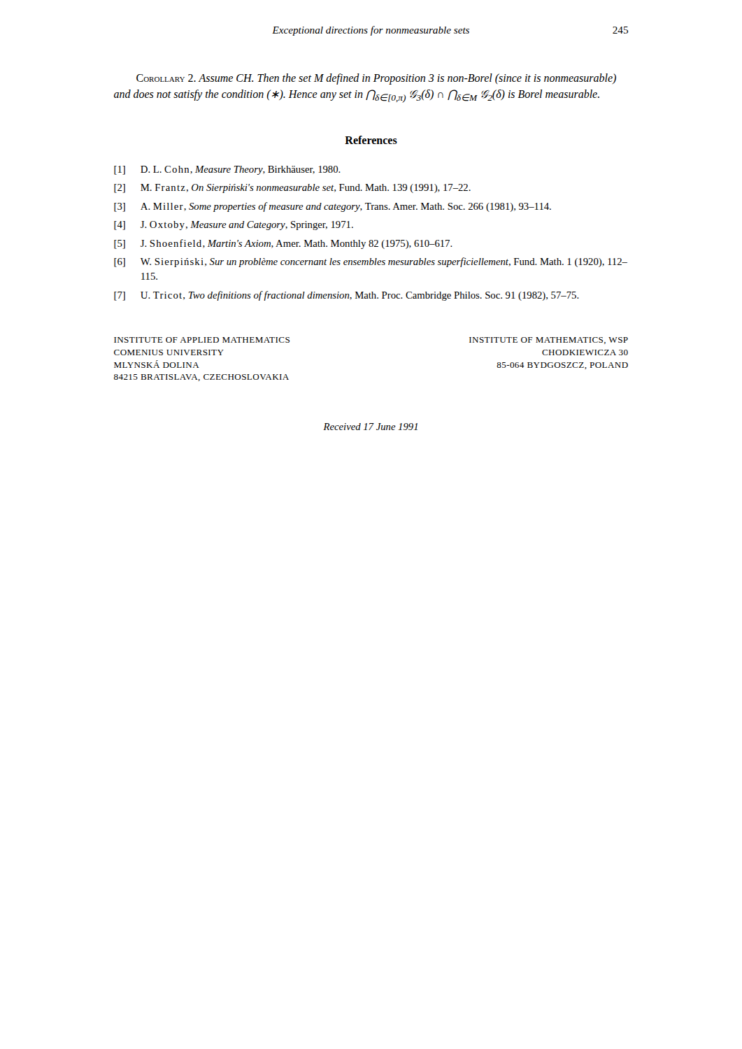Exceptional directions for nonmeasurable sets 245
Corollary 2. Assume CH. Then the set M defined in Proposition 3 is non-Borel (since it is nonmeasurable) and does not satisfy the condition (∗). Hence any set in ⋂δ∈[0,π) 𝒢3(δ) ∩ ⋂δ∈M 𝒢2(δ) is Borel measurable.
References
[1] D. L. Cohn, Measure Theory, Birkhäuser, 1980.
[2] M. Frantz, On Sierpiński's nonmeasurable set, Fund. Math. 139 (1991), 17–22.
[3] A. Miller, Some properties of measure and category, Trans. Amer. Math. Soc. 266 (1981), 93–114.
[4] J. Oxtoby, Measure and Category, Springer, 1971.
[5] J. Shoenfield, Martin's Axiom, Amer. Math. Monthly 82 (1975), 610–617.
[6] W. Sierpiński, Sur un problème concernant les ensembles mesurables superficiellement, Fund. Math. 1 (1920), 112–115.
[7] U. Tricot, Two definitions of fractional dimension, Math. Proc. Cambridge Philos. Soc. 91 (1982), 57–75.
| INSTITUTE OF APPLIED MATHEMATICS | INSTITUTE OF MATHEMATICS, WSP |
| COMENIUS UNIVERSITY | CHODKIEWICZA 30 |
| MLYNSKÁ DOLINA | 85-064 BYDGOSZCZ, POLAND |
| 84215 BRATISLAVA, CZECHOSLOVAKIA | |
Received 17 June 1991